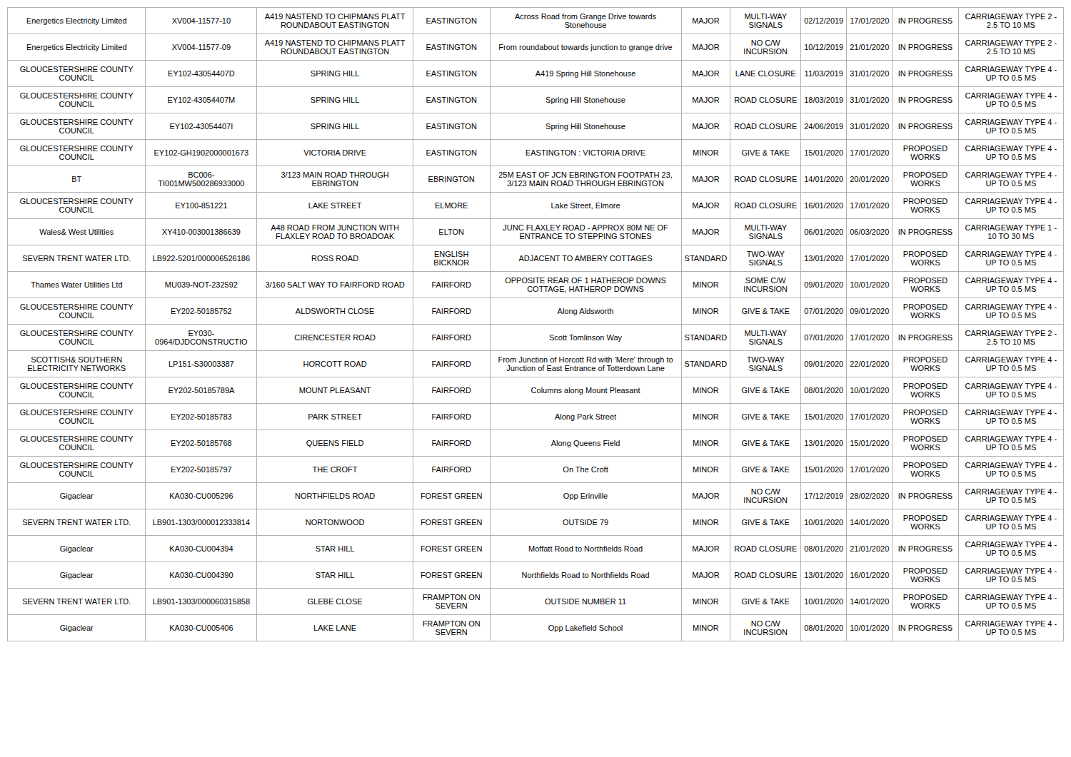| Energetics Electricity Limited | XV004-11577-10 | A419 NASTEND TO CHIPMANS PLATT ROUNDABOUT EASTINGTON | EASTINGTON | Across Road from Grange Drive towards Stonehouse | MAJOR | MULTI-WAY SIGNALS | 02/12/2019 | 17/01/2020 | IN PROGRESS | CARRIAGEWAY TYPE 2 - 2.5 TO 10 MS |
| Energetics Electricity Limited | XV004-11577-09 | A419 NASTEND TO CHIPMANS PLATT ROUNDABOUT EASTINGTON | EASTINGTON | From roundabout towards junction to grange drive | MAJOR | NO C/W INCURSION | 10/12/2019 | 21/01/2020 | IN PROGRESS | CARRIAGEWAY TYPE 2 - 2.5 TO 10 MS |
| GLOUCESTERSHIRE COUNTY COUNCIL | EY102-43054407D | SPRING HILL | EASTINGTON | A419 Spring Hill Stonehouse | MAJOR | LANE CLOSURE | 11/03/2019 | 31/01/2020 | IN PROGRESS | CARRIAGEWAY TYPE 4 - UP TO 0.5 MS |
| GLOUCESTERSHIRE COUNTY COUNCIL | EY102-43054407M | SPRING HILL | EASTINGTON | Spring Hill Stonehouse | MAJOR | ROAD CLOSURE | 18/03/2019 | 31/01/2020 | IN PROGRESS | CARRIAGEWAY TYPE 4 - UP TO 0.5 MS |
| GLOUCESTERSHIRE COUNTY COUNCIL | EY102-43054407I | SPRING HILL | EASTINGTON | Spring Hill Stonehouse | MAJOR | ROAD CLOSURE | 24/06/2019 | 31/01/2020 | IN PROGRESS | CARRIAGEWAY TYPE 4 - UP TO 0.5 MS |
| GLOUCESTERSHIRE COUNTY COUNCIL | EY102-GH1902000001673 | VICTORIA DRIVE | EASTINGTON | EASTINGTON : VICTORIA DRIVE | MINOR | GIVE & TAKE | 15/01/2020 | 17/01/2020 | PROPOSED WORKS | CARRIAGEWAY TYPE 4 - UP TO 0.5 MS |
| BT | BC006-TI001MW500286933000 | 3/123 MAIN ROAD THROUGH EBRINGTON | EBRINGTON | 25M EAST OF JCN EBRINGTON FOOTPATH 23, 3/123 MAIN ROAD THROUGH EBRINGTON | MAJOR | ROAD CLOSURE | 14/01/2020 | 20/01/2020 | PROPOSED WORKS | CARRIAGEWAY TYPE 4 - UP TO 0.5 MS |
| GLOUCESTERSHIRE COUNTY COUNCIL | EY100-851221 | LAKE STREET | ELMORE | Lake Street, Elmore | MAJOR | ROAD CLOSURE | 16/01/2020 | 17/01/2020 | PROPOSED WORKS | CARRIAGEWAY TYPE 4 - UP TO 0.5 MS |
| Wales& West Utilities | XY410-003001386639 | A48 ROAD FROM JUNCTION WITH FLAXLEY ROAD TO BROADOAK | ELTON | JUNC FLAXLEY ROAD - APPROX 80M NE OF ENTRANCE TO STEPPING STONES | MAJOR | MULTI-WAY SIGNALS | 06/01/2020 | 06/03/2020 | IN PROGRESS | CARRIAGEWAY TYPE 1 - 10 TO 30 MS |
| SEVERN TRENT WATER LTD. | LB922-5201/000006526186 | ROSS ROAD | ENGLISH BICKNOR | ADJACENT TO AMBERY COTTAGES | STANDARD | TWO-WAY SIGNALS | 13/01/2020 | 17/01/2020 | PROPOSED WORKS | CARRIAGEWAY TYPE 4 - UP TO 0.5 MS |
| Thames Water Utilities Ltd | MU039-NOT-232592 | 3/160 SALT WAY TO FAIRFORD ROAD | FAIRFORD | OPPOSITE REAR OF 1 HATHEROP DOWNS COTTAGE, HATHEROP DOWNS | MINOR | SOME C/W INCURSION | 09/01/2020 | 10/01/2020 | PROPOSED WORKS | CARRIAGEWAY TYPE 4 - UP TO 0.5 MS |
| GLOUCESTERSHIRE COUNTY COUNCIL | EY202-50185752 | ALDSWORTH CLOSE | FAIRFORD | Along Aldsworth | MINOR | GIVE & TAKE | 07/01/2020 | 09/01/2020 | PROPOSED WORKS | CARRIAGEWAY TYPE 4 - UP TO 0.5 MS |
| GLOUCESTERSHIRE COUNTY COUNCIL | EY030-0964/DJDCONSTRUCTIO | CIRENCESTER ROAD | FAIRFORD | Scott Tomlinson Way | STANDARD | MULTI-WAY SIGNALS | 07/01/2020 | 17/01/2020 | IN PROGRESS | CARRIAGEWAY TYPE 2 - 2.5 TO 10 MS |
| SCOTTISH& SOUTHERN ELECTRICITY NETWORKS | LP151-S30003387 | HORCOTT ROAD | FAIRFORD | From Junction of Horcott Rd with 'Mere' through to Junction of East Entrance of Totterdown Lane | STANDARD | TWO-WAY SIGNALS | 09/01/2020 | 22/01/2020 | PROPOSED WORKS | CARRIAGEWAY TYPE 4 - UP TO 0.5 MS |
| GLOUCESTERSHIRE COUNTY COUNCIL | EY202-50185789A | MOUNT PLEASANT | FAIRFORD | Columns along Mount Pleasant | MINOR | GIVE & TAKE | 08/01/2020 | 10/01/2020 | PROPOSED WORKS | CARRIAGEWAY TYPE 4 - UP TO 0.5 MS |
| GLOUCESTERSHIRE COUNTY COUNCIL | EY202-50185783 | PARK STREET | FAIRFORD | Along Park Street | MINOR | GIVE & TAKE | 15/01/2020 | 17/01/2020 | PROPOSED WORKS | CARRIAGEWAY TYPE 4 - UP TO 0.5 MS |
| GLOUCESTERSHIRE COUNTY COUNCIL | EY202-50185768 | QUEENS FIELD | FAIRFORD | Along Queens Field | MINOR | GIVE & TAKE | 13/01/2020 | 15/01/2020 | PROPOSED WORKS | CARRIAGEWAY TYPE 4 - UP TO 0.5 MS |
| GLOUCESTERSHIRE COUNTY COUNCIL | EY202-50185797 | THE CROFT | FAIRFORD | On The Croft | MINOR | GIVE & TAKE | 15/01/2020 | 17/01/2020 | PROPOSED WORKS | CARRIAGEWAY TYPE 4 - UP TO 0.5 MS |
| Gigaclear | KA030-CU005296 | NORTHFIELDS ROAD | FOREST GREEN | Opp Erinville | MAJOR | NO C/W INCURSION | 17/12/2019 | 28/02/2020 | IN PROGRESS | CARRIAGEWAY TYPE 4 - UP TO 0.5 MS |
| SEVERN TRENT WATER LTD. | LB901-1303/000012333814 | NORTONWOOD | FOREST GREEN | OUTSIDE 79 | MINOR | GIVE & TAKE | 10/01/2020 | 14/01/2020 | PROPOSED WORKS | CARRIAGEWAY TYPE 4 - UP TO 0.5 MS |
| Gigaclear | KA030-CU004394 | STAR HILL | FOREST GREEN | Moffatt Road to Northfields Road | MAJOR | ROAD CLOSURE | 08/01/2020 | 21/01/2020 | IN PROGRESS | CARRIAGEWAY TYPE 4 - UP TO 0.5 MS |
| Gigaclear | KA030-CU004390 | STAR HILL | FOREST GREEN | Northfields Road to Northfields Road | MAJOR | ROAD CLOSURE | 13/01/2020 | 16/01/2020 | PROPOSED WORKS | CARRIAGEWAY TYPE 4 - UP TO 0.5 MS |
| SEVERN TRENT WATER LTD. | LB901-1303/000060315858 | GLEBE CLOSE | FRAMPTON ON SEVERN | OUTSIDE NUMBER 11 | MINOR | GIVE & TAKE | 10/01/2020 | 14/01/2020 | PROPOSED WORKS | CARRIAGEWAY TYPE 4 - UP TO 0.5 MS |
| Gigaclear | KA030-CU005406 | LAKE LANE | FRAMPTON ON SEVERN | Opp Lakefield School | MINOR | NO C/W INCURSION | 08/01/2020 | 10/01/2020 | IN PROGRESS | CARRIAGEWAY TYPE 4 - UP TO 0.5 MS |